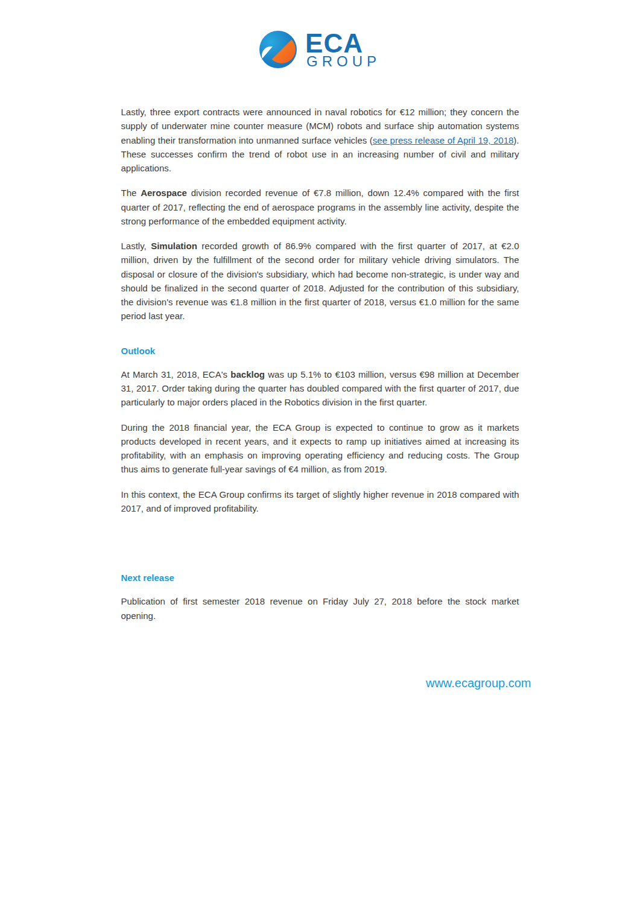ECA GROUP
Lastly, three export contracts were announced in naval robotics for €12 million; they concern the supply of underwater mine counter measure (MCM) robots and surface ship automation systems enabling their transformation into unmanned surface vehicles (see press release of April 19, 2018). These successes confirm the trend of robot use in an increasing number of civil and military applications.
The Aerospace division recorded revenue of €7.8 million, down 12.4% compared with the first quarter of 2017, reflecting the end of aerospace programs in the assembly line activity, despite the strong performance of the embedded equipment activity.
Lastly, Simulation recorded growth of 86.9% compared with the first quarter of 2017, at €2.0 million, driven by the fulfillment of the second order for military vehicle driving simulators. The disposal or closure of the division's subsidiary, which had become non-strategic, is under way and should be finalized in the second quarter of 2018. Adjusted for the contribution of this subsidiary, the division's revenue was €1.8 million in the first quarter of 2018, versus €1.0 million for the same period last year.
Outlook
At March 31, 2018, ECA's backlog was up 5.1% to €103 million, versus €98 million at December 31, 2017. Order taking during the quarter has doubled compared with the first quarter of 2017, due particularly to major orders placed in the Robotics division in the first quarter.
During the 2018 financial year, the ECA Group is expected to continue to grow as it markets products developed in recent years, and it expects to ramp up initiatives aimed at increasing its profitability, with an emphasis on improving operating efficiency and reducing costs. The Group thus aims to generate full-year savings of €4 million, as from 2019.
In this context, the ECA Group confirms its target of slightly higher revenue in 2018 compared with 2017, and of improved profitability.
Next release
Publication of first semester 2018 revenue on Friday July 27, 2018 before the stock market opening.
www.ecagroup.com